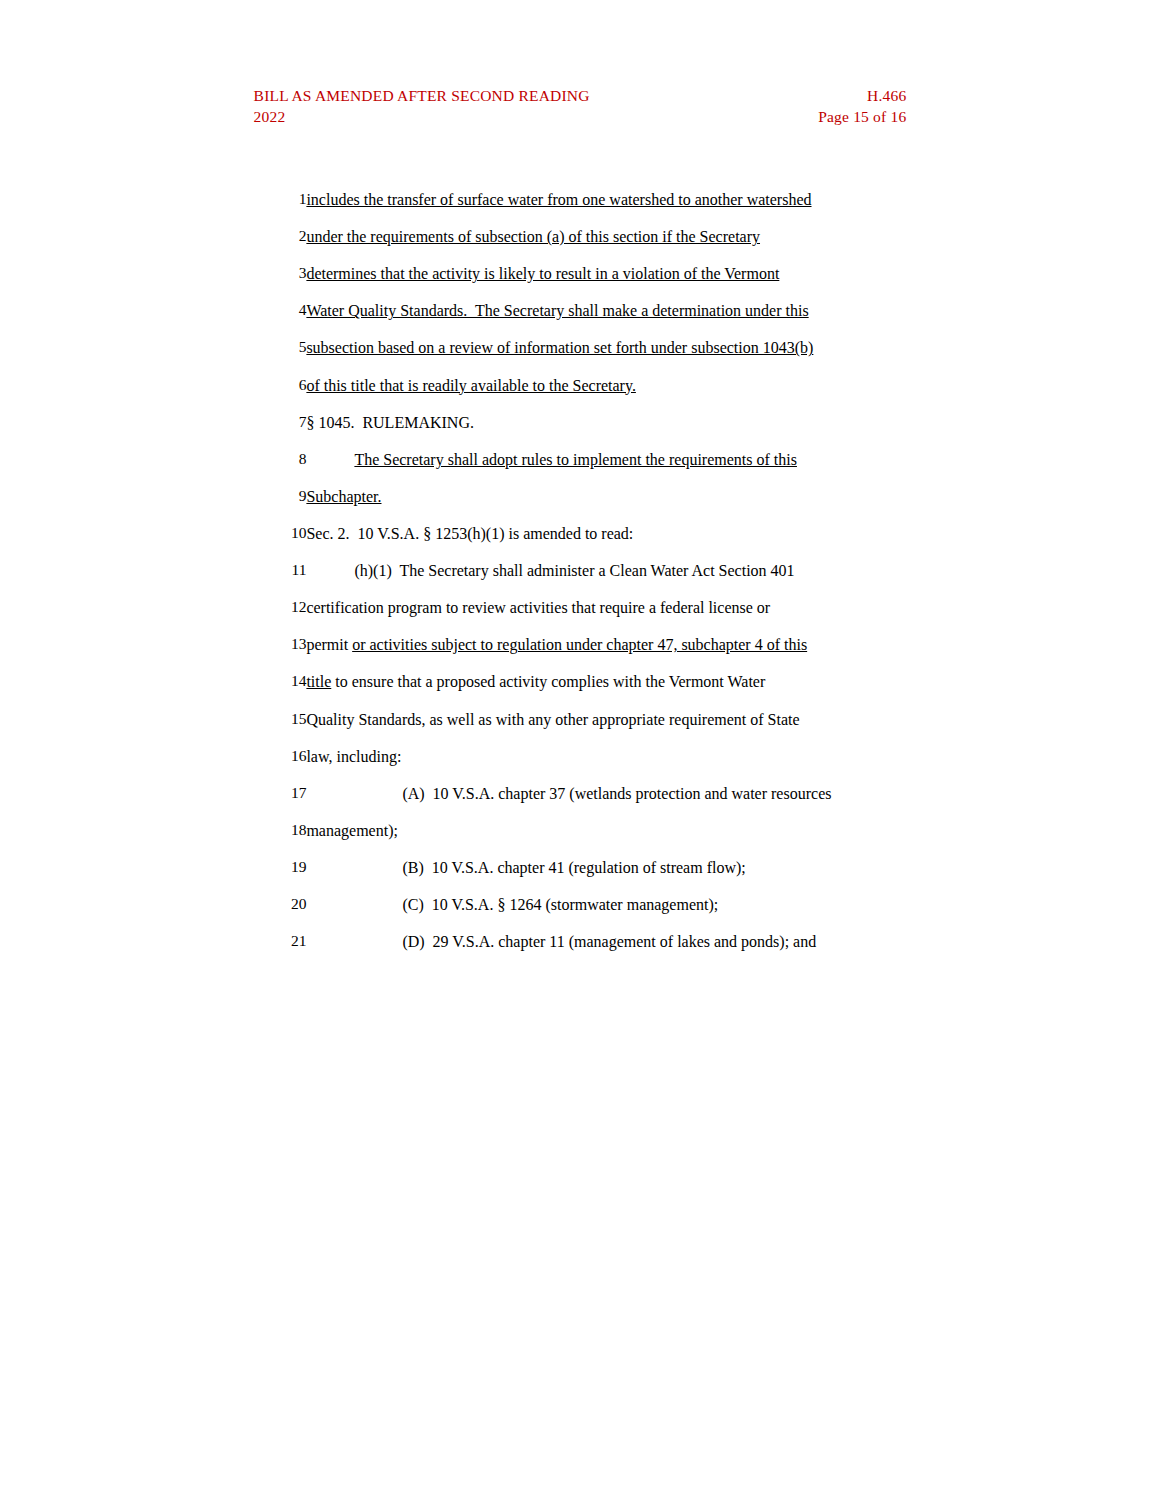BILL AS AMENDED AFTER SECOND READING
2022
H.466
Page 15 of 16
| 1 | includes the transfer of surface water from one watershed to another watershed |
| 2 | under the requirements of subsection (a) of this section if the Secretary |
| 3 | determines that the activity is likely to result in a violation of the Vermont |
| 4 | Water Quality Standards. The Secretary shall make a determination under this |
| 5 | subsection based on a review of information set forth under subsection 1043(b) |
| 6 | of this title that is readily available to the Secretary. |
| 7 | § 1045. RULEMAKING. |
| 8 | The Secretary shall adopt rules to implement the requirements of this |
| 9 | Subchapter. |
| 10 | Sec. 2. 10 V.S.A. § 1253(h)(1) is amended to read: |
| 11 | (h)(1) The Secretary shall administer a Clean Water Act Section 401 |
| 12 | certification program to review activities that require a federal license or |
| 13 | permit or activities subject to regulation under chapter 47, subchapter 4 of this |
| 14 | title to ensure that a proposed activity complies with the Vermont Water |
| 15 | Quality Standards, as well as with any other appropriate requirement of State |
| 16 | law, including: |
| 17 | (A) 10 V.S.A. chapter 37 (wetlands protection and water resources |
| 18 | management); |
| 19 | (B) 10 V.S.A. chapter 41 (regulation of stream flow); |
| 20 | (C) 10 V.S.A. § 1264 (stormwater management); |
| 21 | (D) 29 V.S.A. chapter 11 (management of lakes and ponds); and |